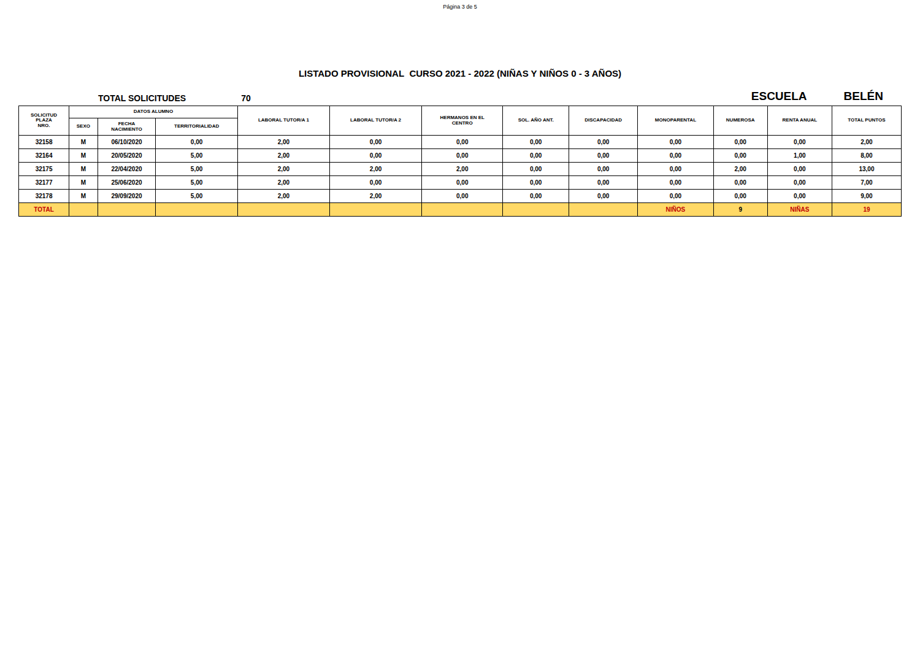Página 3 de 5
LISTADO PROVISIONAL CURSO 2021 - 2022 (NIÑAS Y NIÑOS 0 - 3 AÑOS)
TOTAL SOLICITUDES 70 ESCUELA BELÉN
| SOLICITUD PLAZA NRO. | DATOS ALUMNO | LABORAL TUTOR/A 1 | LABORAL TUTOR/A 2 | HERMANOS EN EL CENTRO | SOL. AÑO ANT. | DISCAPACIDAD | MONOPARENTAL | NUMEROSA | RENTA ANUAL | TOTAL PUNTOS |
| --- | --- | --- | --- | --- | --- | --- | --- | --- | --- | --- |
| SEXO | FECHA NACIMIENTO | TERRITORIALIDAD |
| 32158 | M | 06/10/2020 | 0,00 | 2,00 | 0,00 | 0,00 | 0,00 | 0,00 | 0,00 | 0,00 | 0,00 | 2,00 |
| 32164 | M | 20/05/2020 | 5,00 | 2,00 | 0,00 | 0,00 | 0,00 | 0,00 | 0,00 | 0,00 | 1,00 | 8,00 |
| 32175 | M | 22/04/2020 | 5,00 | 2,00 | 2,00 | 2,00 | 0,00 | 0,00 | 0,00 | 2,00 | 0,00 | 13,00 |
| 32177 | M | 25/06/2020 | 5,00 | 2,00 | 0,00 | 0,00 | 0,00 | 0,00 | 0,00 | 0,00 | 0,00 | 7,00 |
| 32178 | M | 29/09/2020 | 5,00 | 2,00 | 2,00 | 0,00 | 0,00 | 0,00 | 0,00 | 0,00 | 0,00 | 9,00 |
| TOTAL | | | | | | | | | NIÑOS | 9 | NIÑAS | 19 |